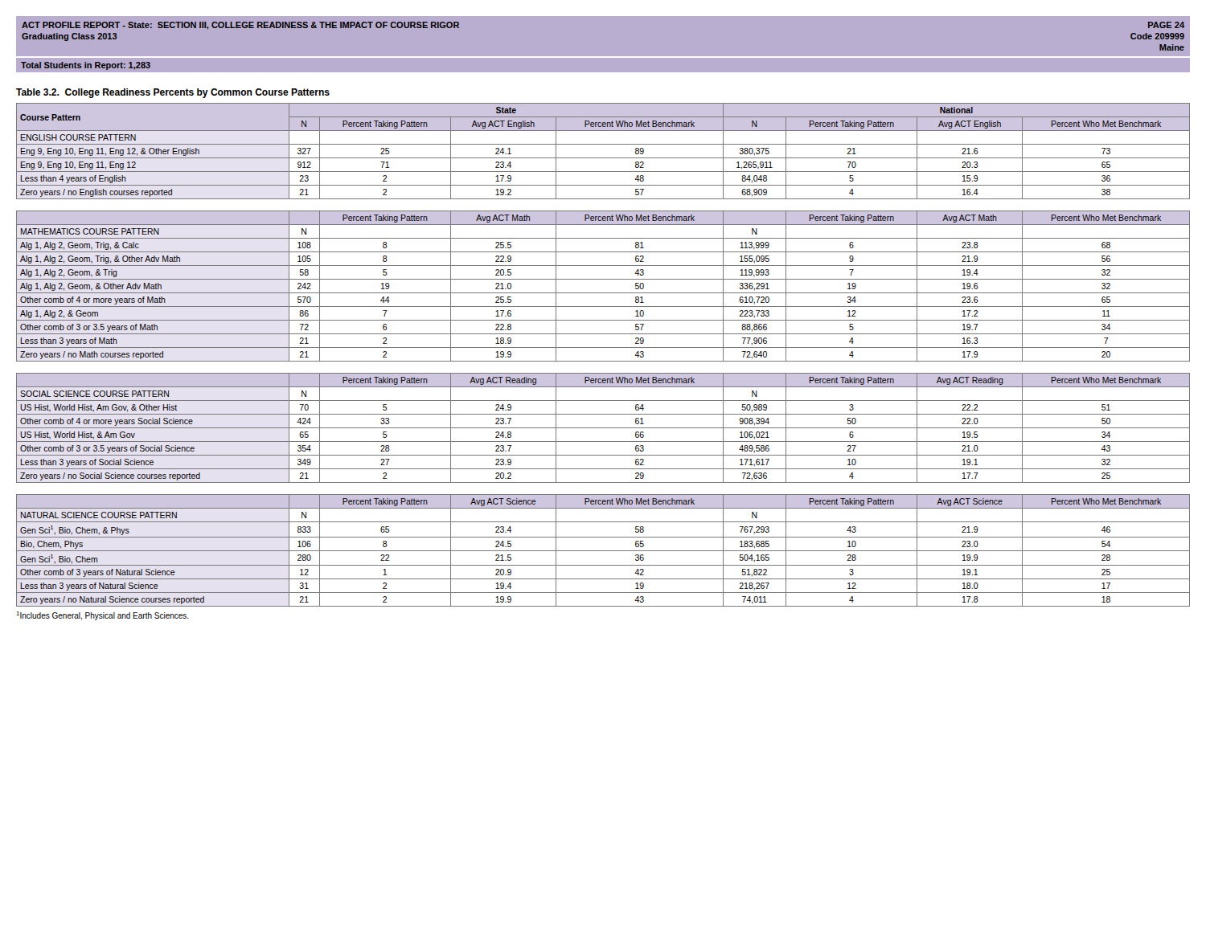| ACT PROFILE REPORT - State: SECTION III, COLLEGE READINESS & THE IMPACT OF COURSE RIGOR | PAGE 24 |
| Graduating Class 2013 | Code 209999 |
| | Maine |
Total Students in Report: 1,283
Table 3.2. College Readiness Percents by Common Course Patterns
| Course Pattern | State | National |
| --- | --- | --- |
| N | Percent Taking Pattern | Avg ACT English | Percent Who Met Benchmark | N | Percent Taking Pattern | Avg ACT English | Percent Who Met Benchmark |
| ENGLISH COURSE PATTERN | | | | | | | | |
| Eng 9, Eng 10, Eng 11, Eng 12, & Other English | 327 | 25 | 24.1 | 89 | 380,375 | 21 | 21.6 | 73 |
| Eng 9, Eng 10, Eng 11, Eng 12 | 912 | 71 | 23.4 | 82 | 1,265,911 | 70 | 20.3 | 65 |
| Less than 4 years of English | 23 | 2 | 17.9 | 48 | 84,048 | 5 | 15.9 | 36 |
| Zero years / no English courses reported | 21 | 2 | 19.2 | 57 | 68,909 | 4 | 16.4 | 38 |
| | | Percent Taking Pattern | Avg ACT Math | Percent Who Met Benchmark | | Percent Taking Pattern | Avg ACT Math | Percent Who Met Benchmark |
| MATHEMATICS COURSE PATTERN | N | | | | N | | | |
| Alg 1, Alg 2, Geom, Trig, & Calc | 108 | 8 | 25.5 | 81 | 113,999 | 6 | 23.8 | 68 |
| Alg 1, Alg 2, Geom, Trig, & Other Adv Math | 105 | 8 | 22.9 | 62 | 155,095 | 9 | 21.9 | 56 |
| Alg 1, Alg 2, Geom, & Trig | 58 | 5 | 20.5 | 43 | 119,993 | 7 | 19.4 | 32 |
| Alg 1, Alg 2, Geom, & Other Adv Math | 242 | 19 | 21.0 | 50 | 336,291 | 19 | 19.6 | 32 |
| Other comb of 4 or more years of Math | 570 | 44 | 25.5 | 81 | 610,720 | 34 | 23.6 | 65 |
| Alg 1, Alg 2, & Geom | 86 | 7 | 17.6 | 10 | 223,733 | 12 | 17.2 | 11 |
| Other comb of 3 or 3.5 years of Math | 72 | 6 | 22.8 | 57 | 88,866 | 5 | 19.7 | 34 |
| Less than 3 years of Math | 21 | 2 | 18.9 | 29 | 77,906 | 4 | 16.3 | 7 |
| Zero years / no Math courses reported | 21 | 2 | 19.9 | 43 | 72,640 | 4 | 17.9 | 20 |
| | | Percent Taking Pattern | Avg ACT Reading | Percent Who Met Benchmark | | Percent Taking Pattern | Avg ACT Reading | Percent Who Met Benchmark |
| SOCIAL SCIENCE COURSE PATTERN | N | | | | N | | | |
| US Hist, World Hist, Am Gov, & Other Hist | 70 | 5 | 24.9 | 64 | 50,989 | 3 | 22.2 | 51 |
| Other comb of 4 or more years Social Science | 424 | 33 | 23.7 | 61 | 908,394 | 50 | 22.0 | 50 |
| US Hist, World Hist, & Am Gov | 65 | 5 | 24.8 | 66 | 106,021 | 6 | 19.5 | 34 |
| Other comb of 3 or 3.5 years of Social Science | 354 | 28 | 23.7 | 63 | 489,586 | 27 | 21.0 | 43 |
| Less than 3 years of Social Science | 349 | 27 | 23.9 | 62 | 171,617 | 10 | 19.1 | 32 |
| Zero years / no Social Science courses reported | 21 | 2 | 20.2 | 29 | 72,636 | 4 | 17.7 | 25 |
| | | Percent Taking Pattern | Avg ACT Science | Percent Who Met Benchmark | | Percent Taking Pattern | Avg ACT Science | Percent Who Met Benchmark |
| NATURAL SCIENCE COURSE PATTERN | N | | | | N | | | |
| Gen Sci 1 , Bio, Chem, & Phys | 833 | 65 | 23.4 | 58 | 767,293 | 43 | 21.9 | 46 |
| Bio, Chem, Phys | 106 | 8 | 24.5 | 65 | 183,685 | 10 | 23.0 | 54 |
| Gen Sci 1 , Bio, Chem | 280 | 22 | 21.5 | 36 | 504,165 | 28 | 19.9 | 28 |
| Other comb of 3 years of Natural Science | 12 | 1 | 20.9 | 42 | 51,822 | 3 | 19.1 | 25 |
| Less than 3 years of Natural Science | 31 | 2 | 19.4 | 19 | 218,267 | 12 | 18.0 | 17 |
| Zero years / no Natural Science courses reported | 21 | 2 | 19.9 | 43 | 74,011 | 4 | 17.8 | 18 |
1Includes General, Physical and Earth Sciences.